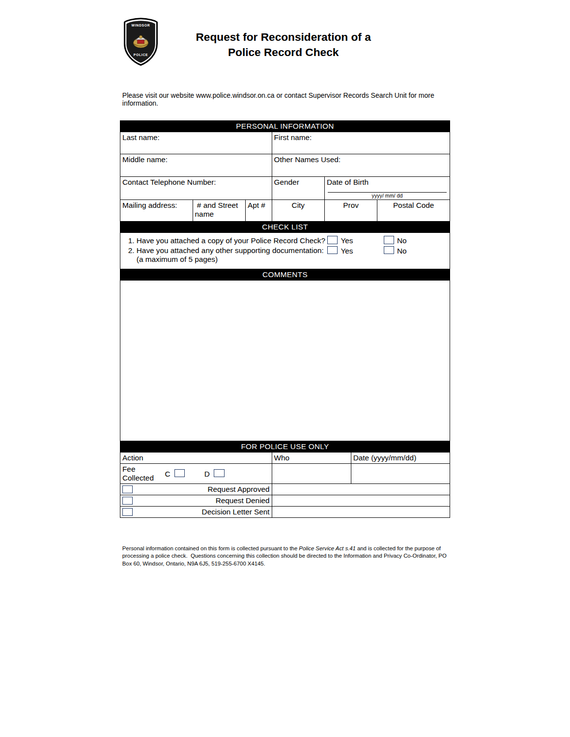WINDSOR POLICE
Request for Reconsideration of a
Police Record Check
Please visit our website www.police.windsor.on.ca or contact Supervisor Records Search Unit for more information.
| PERSONAL INFORMATION |
| Last name: | First name: |
| Middle name: | Other Names Used: |
| Contact Telephone Number: | Gender | Date of Birth yyyy/ mm/ dd |
| Mailing address: | # and Street name | Apt # | City | Prov | Postal Code |
| CHECK LIST |
| Have you attached a copy of your Police Record Check? Yes No Have you attached any other supporting documentation: Yes No (a maximum of 5 pages) |
| COMMENTS |
| FOR POLICE USE ONLY |
| Action | Who | Date (yyyy/mm/dd) |
| Fee Collected C D | | |
| Request Approved | |
| Request Denied | |
| Decision Letter Sent | |
Personal information contained on this form is collected pursuant to the Police Service Act s.41 and is collected for the purpose of processing a police check. Questions concerning this collection should be directed to the Information and Privacy Co-Ordinator, PO Box 60, Windsor, Ontario, N9A 6J5, 519-255-6700 X4145.